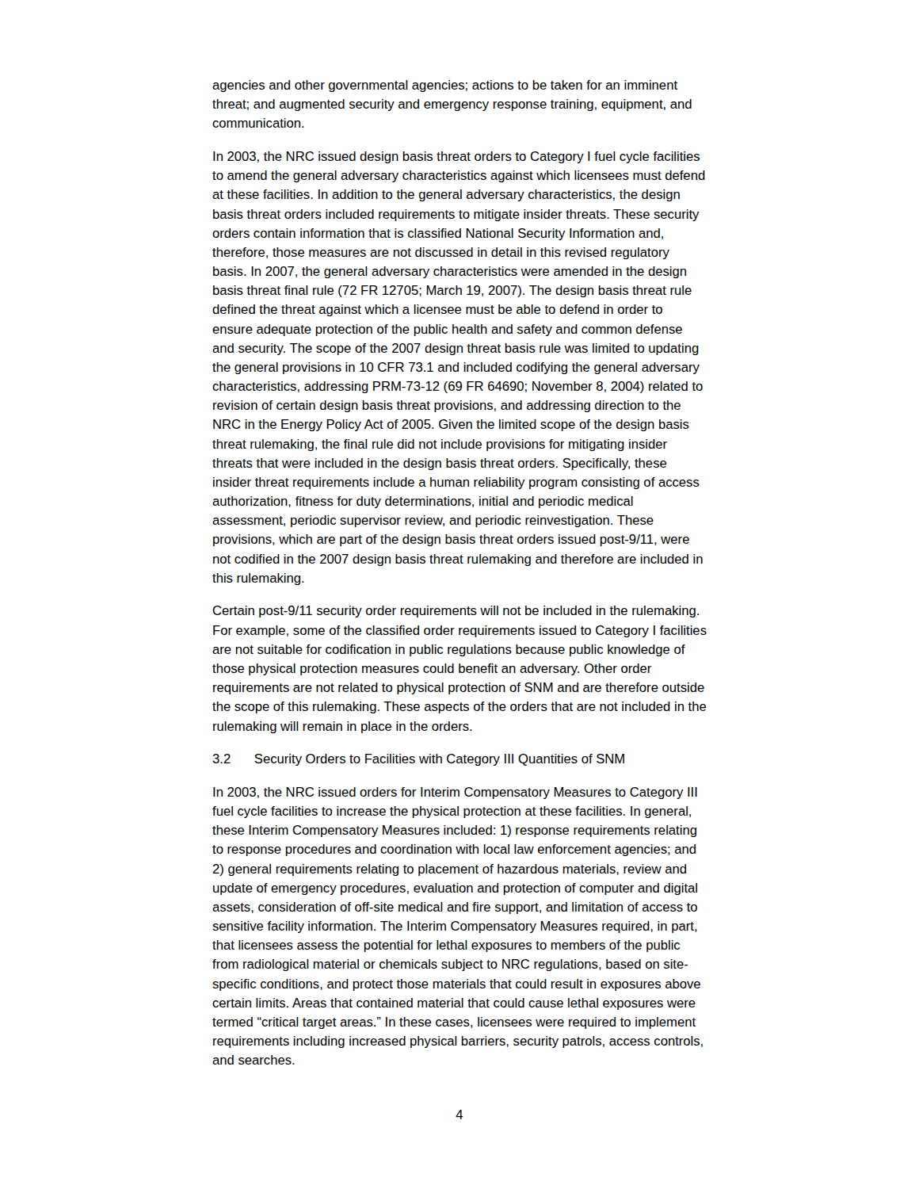agencies and other governmental agencies; actions to be taken for an imminent threat; and augmented security and emergency response training, equipment, and communication.
In 2003, the NRC issued design basis threat orders to Category I fuel cycle facilities to amend the general adversary characteristics against which licensees must defend at these facilities. In addition to the general adversary characteristics, the design basis threat orders included requirements to mitigate insider threats. These security orders contain information that is classified National Security Information and, therefore, those measures are not discussed in detail in this revised regulatory basis. In 2007, the general adversary characteristics were amended in the design basis threat final rule (72 FR 12705; March 19, 2007). The design basis threat rule defined the threat against which a licensee must be able to defend in order to ensure adequate protection of the public health and safety and common defense and security. The scope of the 2007 design threat basis rule was limited to updating the general provisions in 10 CFR 73.1 and included codifying the general adversary characteristics, addressing PRM-73-12 (69 FR 64690; November 8, 2004) related to revision of certain design basis threat provisions, and addressing direction to the NRC in the Energy Policy Act of 2005. Given the limited scope of the design basis threat rulemaking, the final rule did not include provisions for mitigating insider threats that were included in the design basis threat orders. Specifically, these insider threat requirements include a human reliability program consisting of access authorization, fitness for duty determinations, initial and periodic medical assessment, periodic supervisor review, and periodic reinvestigation. These provisions, which are part of the design basis threat orders issued post-9/11, were not codified in the 2007 design basis threat rulemaking and therefore are included in this rulemaking.
Certain post-9/11 security order requirements will not be included in the rulemaking. For example, some of the classified order requirements issued to Category I facilities are not suitable for codification in public regulations because public knowledge of those physical protection measures could benefit an adversary. Other order requirements are not related to physical protection of SNM and are therefore outside the scope of this rulemaking. These aspects of the orders that are not included in the rulemaking will remain in place in the orders.
3.2 Security Orders to Facilities with Category III Quantities of SNM
In 2003, the NRC issued orders for Interim Compensatory Measures to Category III fuel cycle facilities to increase the physical protection at these facilities. In general, these Interim Compensatory Measures included: 1) response requirements relating to response procedures and coordination with local law enforcement agencies; and 2) general requirements relating to placement of hazardous materials, review and update of emergency procedures, evaluation and protection of computer and digital assets, consideration of off-site medical and fire support, and limitation of access to sensitive facility information. The Interim Compensatory Measures required, in part, that licensees assess the potential for lethal exposures to members of the public from radiological material or chemicals subject to NRC regulations, based on site-specific conditions, and protect those materials that could result in exposures above certain limits. Areas that contained material that could cause lethal exposures were termed “critical target areas.” In these cases, licensees were required to implement requirements including increased physical barriers, security patrols, access controls, and searches.
4